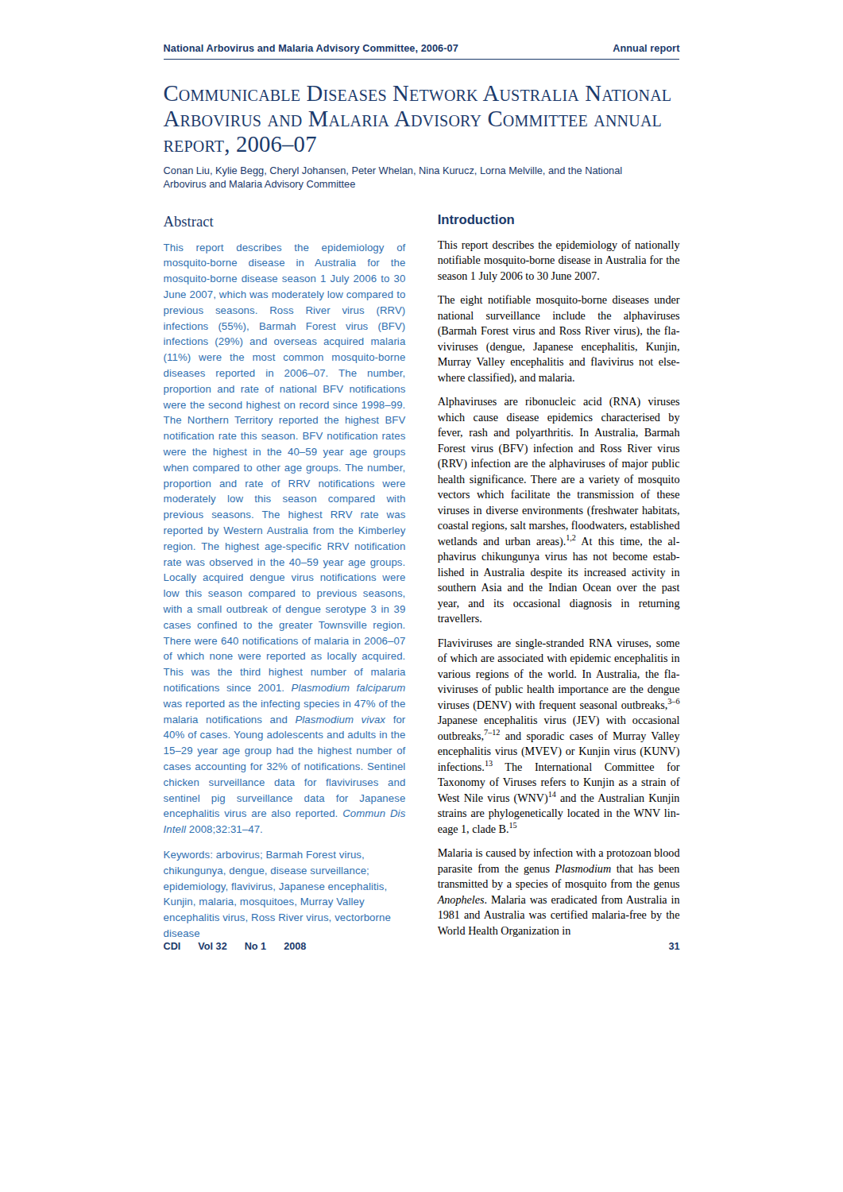National Arbovirus and Malaria Advisory Committee, 2006-07
Annual report
Communicable Diseases Network Australia National Arbovirus and Malaria Advisory Committee annual report, 2006–07
Conan Liu, Kylie Begg, Cheryl Johansen, Peter Whelan, Nina Kurucz, Lorna Melville, and the National Arbovirus and Malaria Advisory Committee
Abstract
This report describes the epidemiology of mosquito-borne disease in Australia for the mosquito-borne disease season 1 July 2006 to 30 June 2007, which was moderately low compared to previous seasons. Ross River virus (RRV) infections (55%), Barmah Forest virus (BFV) infections (29%) and overseas acquired malaria (11%) were the most common mosquito-borne diseases reported in 2006–07. The number, proportion and rate of national BFV notifications were the second highest on record since 1998–99. The Northern Territory reported the highest BFV notification rate this season. BFV notification rates were the highest in the 40–59 year age groups when compared to other age groups. The number, proportion and rate of RRV notifications were moderately low this season compared with previous seasons. The highest RRV rate was reported by Western Australia from the Kimberley region. The highest age-specific RRV notification rate was observed in the 40–59 year age groups. Locally acquired dengue virus notifications were low this season compared to previous seasons, with a small outbreak of dengue serotype 3 in 39 cases confined to the greater Townsville region. There were 640 notifications of malaria in 2006–07 of which none were reported as locally acquired. This was the third highest number of malaria notifications since 2001. Plasmodium falciparum was reported as the infecting species in 47% of the malaria notifications and Plasmodium vivax for 40% of cases. Young adolescents and adults in the 15–29 year age group had the highest number of cases accounting for 32% of notifications. Sentinel chicken surveillance data for flaviviruses and sentinel pig surveillance data for Japanese encephalitis virus are also reported. Commun Dis Intell 2008;32:31–47.
Keywords: arbovirus; Barmah Forest virus, chikungunya, dengue, disease surveillance; epidemiology, flavivirus, Japanese encephalitis, Kunjin, malaria, mosquitoes, Murray Valley encephalitis virus, Ross River virus, vectorborne disease
Introduction
This report describes the epidemiology of nationally notifiable mosquito-borne disease in Australia for the season 1 July 2006 to 30 June 2007.
The eight notifiable mosquito-borne diseases under national surveillance include the alphaviruses (Barmah Forest virus and Ross River virus), the flaviviruses (dengue, Japanese encephalitis, Kunjin, Murray Valley encephalitis and flavivirus not elsewhere classified), and malaria.
Alphaviruses are ribonucleic acid (RNA) viruses which cause disease epidemics characterised by fever, rash and polyarthritis. In Australia, Barmah Forest virus (BFV) infection and Ross River virus (RRV) infection are the alphaviruses of major public health significance. There are a variety of mosquito vectors which facilitate the transmission of these viruses in diverse environments (freshwater habitats, coastal regions, salt marshes, floodwaters, established wetlands and urban areas).1,2 At this time, the alphavirus chikungunya virus has not become established in Australia despite its increased activity in southern Asia and the Indian Ocean over the past year, and its occasional diagnosis in returning travellers.
Flaviviruses are single-stranded RNA viruses, some of which are associated with epidemic encephalitis in various regions of the world. In Australia, the flaviviruses of public health importance are the dengue viruses (DENV) with frequent seasonal outbreaks,3–6 Japanese encephalitis virus (JEV) with occasional outbreaks,7–12 and sporadic cases of Murray Valley encephalitis virus (MVEV) or Kunjin virus (KUNV) infections.13 The International Committee for Taxonomy of Viruses refers to Kunjin as a strain of West Nile virus (WNV)14 and the Australian Kunjin strains are phylogenetically located in the WNV lineage 1, clade B.15
Malaria is caused by infection with a protozoan blood parasite from the genus Plasmodium that has been transmitted by a species of mosquito from the genus Anopheles. Malaria was eradicated from Australia in 1981 and Australia was certified malaria-free by the World Health Organization in
CDI Vol 32 No 12008
31